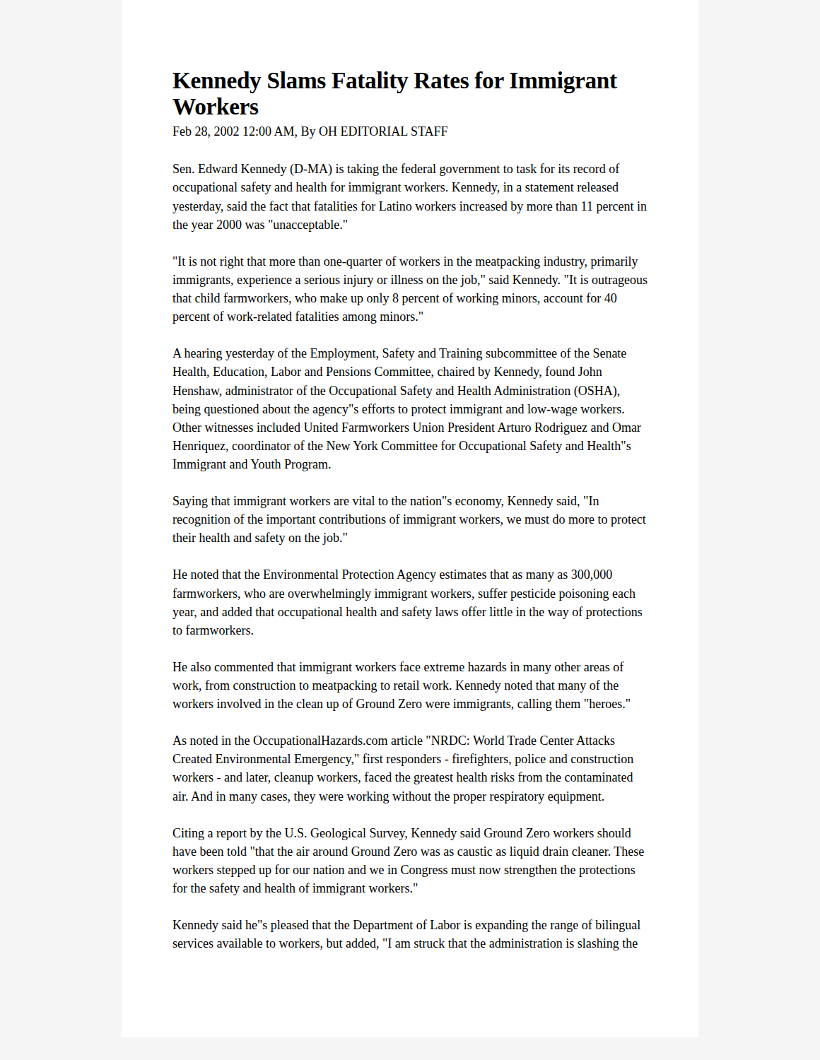Kennedy Slams Fatality Rates for Immigrant Workers
Feb 28, 2002 12:00 AM, By OH EDITORIAL STAFF
Sen. Edward Kennedy (D-MA) is taking the federal government to task for its record of occupational safety and health for immigrant workers. Kennedy, in a statement released yesterday, said the fact that fatalities for Latino workers increased by more than 11 percent in the year 2000 was "unacceptable."
"It is not right that more than one-quarter of workers in the meatpacking industry, primarily immigrants, experience a serious injury or illness on the job," said Kennedy. "It is outrageous that child farmworkers, who make up only 8 percent of working minors, account for 40 percent of work-related fatalities among minors."
A hearing yesterday of the Employment, Safety and Training subcommittee of the Senate Health, Education, Labor and Pensions Committee, chaired by Kennedy, found John Henshaw, administrator of the Occupational Safety and Health Administration (OSHA), being questioned about the agency"s efforts to protect immigrant and low-wage workers. Other witnesses included United Farmworkers Union President Arturo Rodriguez and Omar Henriquez, coordinator of the New York Committee for Occupational Safety and Health"s Immigrant and Youth Program.
Saying that immigrant workers are vital to the nation"s economy, Kennedy said, "In recognition of the important contributions of immigrant workers, we must do more to protect their health and safety on the job."
He noted that the Environmental Protection Agency estimates that as many as 300,000 farmworkers, who are overwhelmingly immigrant workers, suffer pesticide poisoning each year, and added that occupational health and safety laws offer little in the way of protections to farmworkers.
He also commented that immigrant workers face extreme hazards in many other areas of work, from construction to meatpacking to retail work. Kennedy noted that many of the workers involved in the clean up of Ground Zero were immigrants, calling them "heroes."
As noted in the OccupationalHazards.com article "NRDC: World Trade Center Attacks Created Environmental Emergency," first responders - firefighters, police and construction workers - and later, cleanup workers, faced the greatest health risks from the contaminated air. And in many cases, they were working without the proper respiratory equipment.
Citing a report by the U.S. Geological Survey, Kennedy said Ground Zero workers should have been told "that the air around Ground Zero was as caustic as liquid drain cleaner. These workers stepped up for our nation and we in Congress must now strengthen the protections for the safety and health of immigrant workers."
Kennedy said he"s pleased that the Department of Labor is expanding the range of bilingual services available to workers, but added, "I am struck that the administration is slashing the